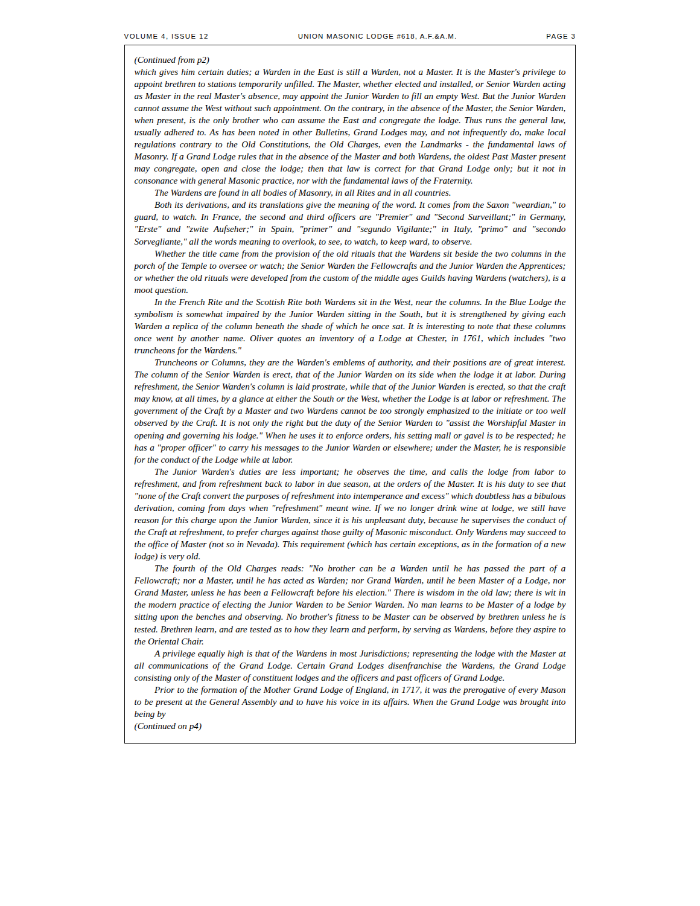Volume 4, Issue 12 Union Masonic Lodge #618, A.F.&A.M. Page 3
(Continued from p2)
which gives him certain duties; a Warden in the East is still a Warden, not a Master. It is the Master's privilege to appoint brethren to stations temporarily unfilled. The Master, whether elected and installed, or Senior Warden acting as Master in the real Master's absence, may appoint the Junior Warden to fill an empty West. But the Junior Warden cannot assume the West without such appointment. On the contrary, in the absence of the Master, the Senior Warden, when present, is the only brother who can assume the East and congregate the lodge. Thus runs the general law, usually adhered to. As has been noted in other Bulletins, Grand Lodges may, and not infrequently do, make local regulations contrary to the Old Constitutions, the Old Charges, even the Landmarks - the fundamental laws of Masonry. If a Grand Lodge rules that in the absence of the Master and both Wardens, the oldest Past Master present may congregate, open and close the lodge; then that law is correct for that Grand Lodge only; but it not in consonance with general Masonic practice, nor with the fundamental laws of the Fraternity.
The Wardens are found in all bodies of Masonry, in all Rites and in all countries.
Both its derivations, and its translations give the meaning of the word. It comes from the Saxon "weardian," to guard, to watch. In France, the second and third officers are "Premier" and "Second Surveillant;" in Germany, "Erste" and "zwite Aufseher;" in Spain, "primer" and "segundo Vigilante;" in Italy, "primo" and "secondo Sorvegliante," all the words meaning to overlook, to see, to watch, to keep ward, to observe.
Whether the title came from the provision of the old rituals that the Wardens sit beside the two columns in the porch of the Temple to oversee or watch; the Senior Warden the Fellowcrafts and the Junior Warden the Apprentices; or whether the old rituals were developed from the custom of the middle ages Guilds having Wardens (watchers), is a moot question.
In the French Rite and the Scottish Rite both Wardens sit in the West, near the columns. In the Blue Lodge the symbolism is somewhat impaired by the Junior Warden sitting in the South, but it is strengthened by giving each Warden a replica of the column beneath the shade of which he once sat. It is interesting to note that these columns once went by another name. Oliver quotes an inventory of a Lodge at Chester, in 1761, which includes "two truncheons for the Wardens."
Truncheons or Columns, they are the Warden's emblems of authority, and their positions are of great interest. The column of the Senior Warden is erect, that of the Junior Warden on its side when the lodge it at labor. During refreshment, the Senior Warden's column is laid prostrate, while that of the Junior Warden is erected, so that the craft may know, at all times, by a glance at either the South or the West, whether the Lodge is at labor or refreshment. The government of the Craft by a Master and two Wardens cannot be too strongly emphasized to the initiate or too well observed by the Craft. It is not only the right but the duty of the Senior Warden to "assist the Worshipful Master in opening and governing his lodge." When he uses it to enforce orders, his setting mall or gavel is to be respected; he has a "proper officer" to carry his messages to the Junior Warden or elsewhere; under the Master, he is responsible for the conduct of the Lodge while at labor.
The Junior Warden's duties are less important; he observes the time, and calls the lodge from labor to refreshment, and from refreshment back to labor in due season, at the orders of the Master. It is his duty to see that "none of the Craft convert the purposes of refreshment into intemperance and excess" which doubtless has a bibulous derivation, coming from days when "refreshment" meant wine. If we no longer drink wine at lodge, we still have reason for this charge upon the Junior Warden, since it is his unpleasant duty, because he supervises the conduct of the Craft at refreshment, to prefer charges against those guilty of Masonic misconduct. Only Wardens may succeed to the office of Master (not so in Nevada). This requirement (which has certain exceptions, as in the formation of a new lodge) is very old.
The fourth of the Old Charges reads: "No brother can be a Warden until he has passed the part of a Fellowcraft; nor a Master, until he has acted as Warden; nor Grand Warden, until he been Master of a Lodge, nor Grand Master, unless he has been a Fellowcraft before his election." There is wisdom in the old law; there is wit in the modern practice of electing the Junior Warden to be Senior Warden. No man learns to be Master of a lodge by sitting upon the benches and observing. No brother's fitness to be Master can be observed by brethren unless he is tested. Brethren learn, and are tested as to how they learn and perform, by serving as Wardens, before they aspire to the Oriental Chair.
A privilege equally high is that of the Wardens in most Jurisdictions; representing the lodge with the Master at all communications of the Grand Lodge. Certain Grand Lodges disenfranchise the Wardens, the Grand Lodge consisting only of the Master of constituent lodges and the officers and past officers of Grand Lodge.
Prior to the formation of the Mother Grand Lodge of England, in 1717, it was the prerogative of every Mason to be present at the General Assembly and to have his voice in its affairs. When the Grand Lodge was brought into being by
(Continued on p4)